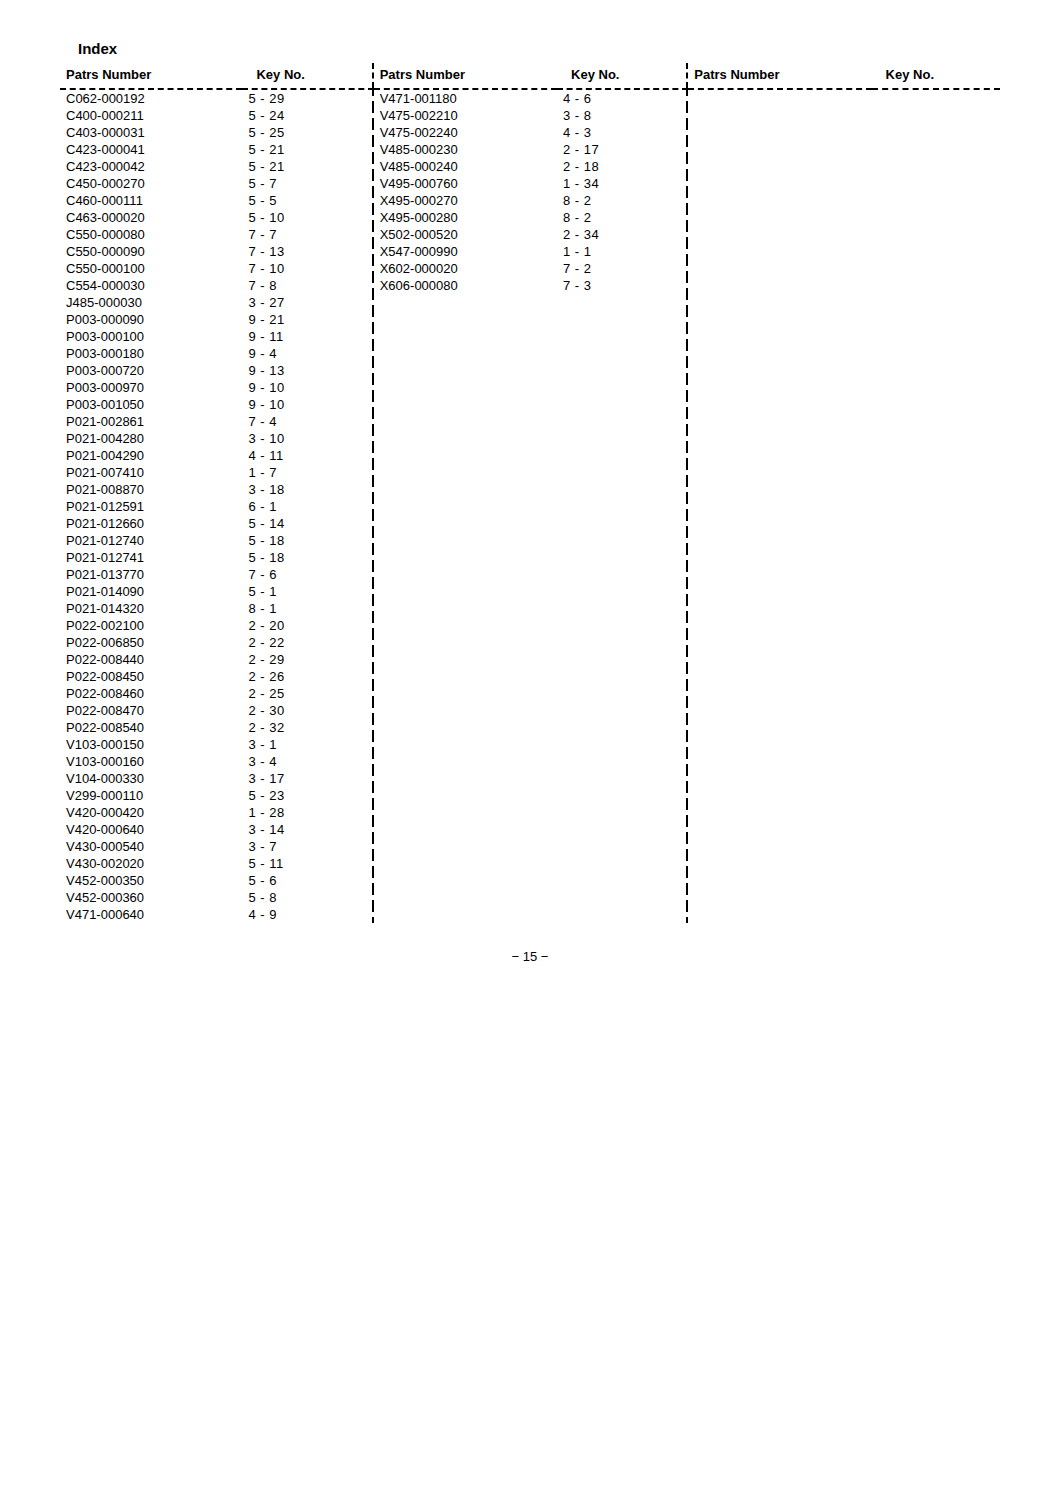Index
| Patrs Number | Key No. | Patrs Number | Key No. | Patrs Number | Key No. |
| --- | --- | --- | --- | --- | --- |
| C062-000192 | 5 - 29 | V471-001180 | 4 - 6 | | |
| C400-000211 | 5 - 24 | V475-002210 | 3 - 8 | | |
| C403-000031 | 5 - 25 | V475-002240 | 4 - 3 | | |
| C423-000041 | 5 - 21 | V485-000230 | 2 - 17 | | |
| C423-000042 | 5 - 21 | V485-000240 | 2 - 18 | | |
| C450-000270 | 5 - 7 | V495-000760 | 1 - 34 | | |
| C460-000111 | 5 - 5 | X495-000270 | 8 - 2 | | |
| C463-000020 | 5 - 10 | X495-000280 | 8 - 2 | | |
| C550-000080 | 7 - 7 | X502-000520 | 2 - 34 | | |
| C550-000090 | 7 - 13 | X547-000990 | 1 - 1 | | |
| C550-000100 | 7 - 10 | X602-000020 | 7 - 2 | | |
| C554-000030 | 7 - 8 | X606-000080 | 7 - 3 | | |
| J485-000030 | 3 - 27 | | | | |
| P003-000090 | 9 - 21 | | | | |
| P003-000100 | 9 - 11 | | | | |
| P003-000180 | 9 - 4 | | | | |
| P003-000720 | 9 - 13 | | | | |
| P003-000970 | 9 - 10 | | | | |
| P003-001050 | 9 - 10 | | | | |
| P021-002861 | 7 - 4 | | | | |
| P021-004280 | 3 - 10 | | | | |
| P021-004290 | 4 - 11 | | | | |
| P021-007410 | 1 - 7 | | | | |
| P021-008870 | 3 - 18 | | | | |
| P021-012591 | 6 - 1 | | | | |
| P021-012660 | 5 - 14 | | | | |
| P021-012740 | 5 - 18 | | | | |
| P021-012741 | 5 - 18 | | | | |
| P021-013770 | 7 - 6 | | | | |
| P021-014090 | 5 - 1 | | | | |
| P021-014320 | 8 - 1 | | | | |
| P022-002100 | 2 - 20 | | | | |
| P022-006850 | 2 - 22 | | | | |
| P022-008440 | 2 - 29 | | | | |
| P022-008450 | 2 - 26 | | | | |
| P022-008460 | 2 - 25 | | | | |
| P022-008470 | 2 - 30 | | | | |
| P022-008540 | 2 - 32 | | | | |
| V103-000150 | 3 - 1 | | | | |
| V103-000160 | 3 - 4 | | | | |
| V104-000330 | 3 - 17 | | | | |
| V299-000110 | 5 - 23 | | | | |
| V420-000420 | 1 - 28 | | | | |
| V420-000640 | 3 - 14 | | | | |
| V430-000540 | 3 - 7 | | | | |
| V430-002020 | 5 - 11 | | | | |
| V452-000350 | 5 - 6 | | | | |
| V452-000360 | 5 - 8 | | | | |
| V471-000640 | 4 - 9 | | | | |
− 15 −